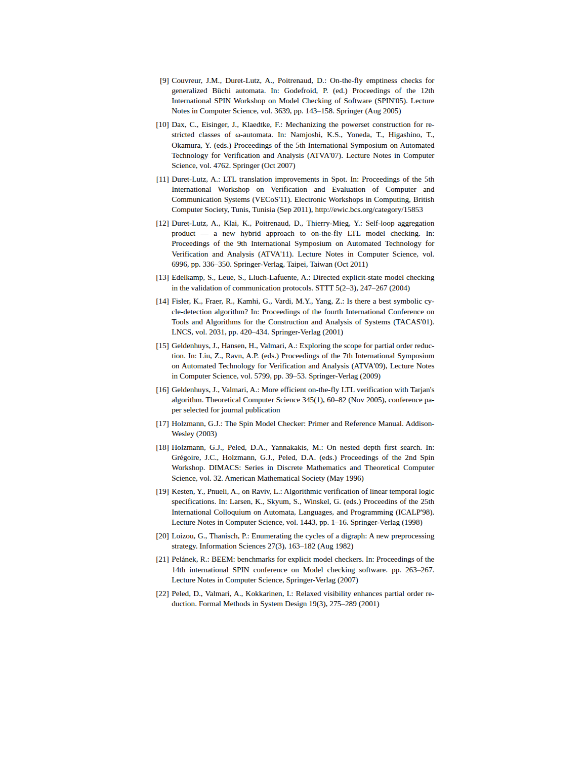[9] Couvreur, J.M., Duret-Lutz, A., Poitrenaud, D.: On-the-fly emptiness checks for generalized Büchi automata. In: Godefroid, P. (ed.) Proceedings of the 12th International SPIN Workshop on Model Checking of Software (SPIN'05). Lecture Notes in Computer Science, vol. 3639, pp. 143–158. Springer (Aug 2005)
[10] Dax, C., Eisinger, J., Klaedtke, F.: Mechanizing the powerset construction for restricted classes of ω-automata. In: Namjoshi, K.S., Yoneda, T., Higashino, T., Okamura, Y. (eds.) Proceedings of the 5th International Symposium on Automated Technology for Verification and Analysis (ATVA'07). Lecture Notes in Computer Science, vol. 4762. Springer (Oct 2007)
[11] Duret-Lutz, A.: LTL translation improvements in Spot. In: Proceedings of the 5th International Workshop on Verification and Evaluation of Computer and Communication Systems (VECoS'11). Electronic Workshops in Computing, British Computer Society, Tunis, Tunisia (Sep 2011), http://ewic.bcs.org/category/15853
[12] Duret-Lutz, A., Klai, K., Poitrenaud, D., Thierry-Mieg, Y.: Self-loop aggregation product — a new hybrid approach to on-the-fly LTL model checking. In: Proceedings of the 9th International Symposium on Automated Technology for Verification and Analysis (ATVA'11). Lecture Notes in Computer Science, vol. 6996, pp. 336–350. Springer-Verlag, Taipei, Taiwan (Oct 2011)
[13] Edelkamp, S., Leue, S., Lluch-Lafuente, A.: Directed explicit-state model checking in the validation of communication protocols. STTT 5(2–3), 247–267 (2004)
[14] Fisler, K., Fraer, R., Kamhi, G., Vardi, M.Y., Yang, Z.: Is there a best symbolic cycle-detection algorithm? In: Proceedings of the fourth International Conference on Tools and Algorithms for the Construction and Analysis of Systems (TACAS'01). LNCS, vol. 2031, pp. 420–434. Springer-Verlag (2001)
[15] Geldenhuys, J., Hansen, H., Valmari, A.: Exploring the scope for partial order reduction. In: Liu, Z., Ravn, A.P. (eds.) Proceedings of the 7th International Symposium on Automated Technology for Verification and Analysis (ATVA'09), Lecture Notes in Computer Science, vol. 5799, pp. 39–53. Springer-Verlag (2009)
[16] Geldenhuys, J., Valmari, A.: More efficient on-the-fly LTL verification with Tarjan's algorithm. Theoretical Computer Science 345(1), 60–82 (Nov 2005), conference paper selected for journal publication
[17] Holzmann, G.J.: The Spin Model Checker: Primer and Reference Manual. Addison-Wesley (2003)
[18] Holzmann, G.J., Peled, D.A., Yannakakis, M.: On nested depth first search. In: Grégoire, J.C., Holzmann, G.J., Peled, D.A. (eds.) Proceedings of the 2nd Spin Workshop. DIMACS: Series in Discrete Mathematics and Theoretical Computer Science, vol. 32. American Mathematical Society (May 1996)
[19] Kesten, Y., Pnueli, A., on Raviv, L.: Algorithmic verification of linear temporal logic specifications. In: Larsen, K., Skyum, S., Winskel, G. (eds.) Proceedins of the 25th International Colloquium on Automata, Languages, and Programming (ICALP'98). Lecture Notes in Computer Science, vol. 1443, pp. 1–16. Springer-Verlag (1998)
[20] Loizou, G., Thanisch, P.: Enumerating the cycles of a digraph: A new preprocessing strategy. Information Sciences 27(3), 163–182 (Aug 1982)
[21] Pelánek, R.: BEEM: benchmarks for explicit model checkers. In: Proceedings of the 14th international SPIN conference on Model checking software. pp. 263–267. Lecture Notes in Computer Science, Springer-Verlag (2007)
[22] Peled, D., Valmari, A., Kokkarinen, I.: Relaxed visibility enhances partial order reduction. Formal Methods in System Design 19(3), 275–289 (2001)